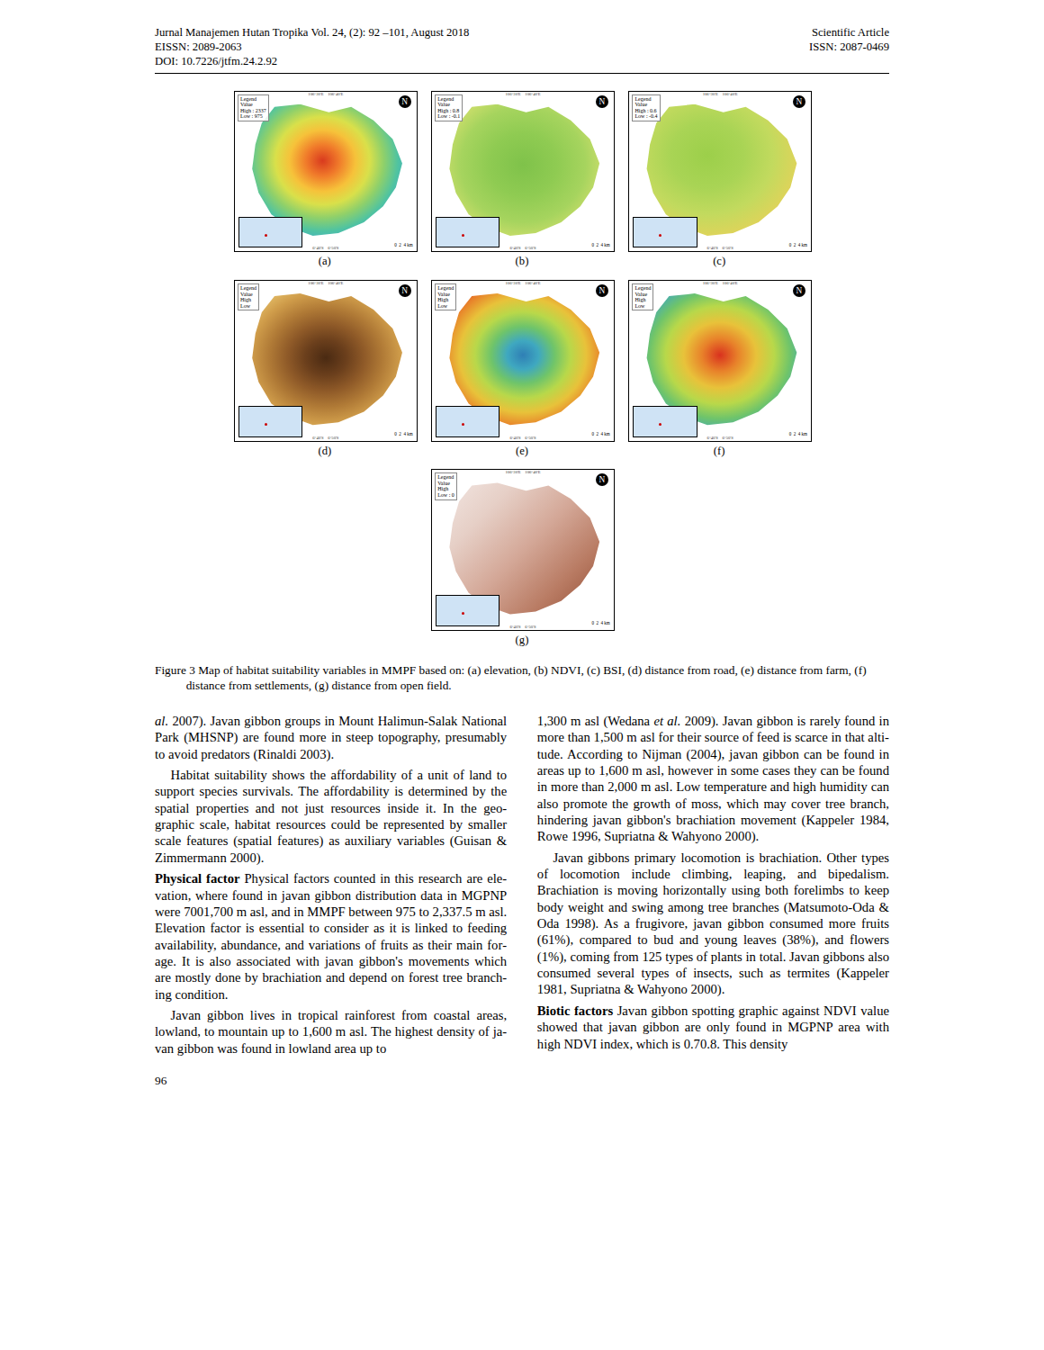Jurnal Manajemen Hutan Tropika Vol. 24, (2): 92 –101, August 2018
EISSN: 2089-2063
DOI: 10.7226/jtfm.24.2.92
Scientific Article
ISSN: 2087-0469
106°30'E 106°40'E
Legend
Value
High : 2337
Low : 975
N
0 2 4 km
6°40'S 6°50'S
(a)
106°30'E 106°40'E
Legend
Value
High : 0.8
Low : -0.1
N
0 2 4 km
6°40'S 6°50'S
(b)
106°30'E 106°40'E
Legend
Value
High : 0.6
Low : -0.4
N
0 2 4 km
6°40'S 6°50'S
(c)
106°30'E 106°40'E
Legend
Value
High
Low
N
0 2 4 km
6°40'S 6°50'S
(d)
106°30'E 106°40'E
Legend
Value
High
Low
N
0 2 4 km
6°40'S 6°50'S
(e)
106°30'E 106°40'E
Legend
Value
High
Low
N
0 2 4 km
6°40'S 6°50'S
(f)
106°30'E 106°40'E
Legend
Value
High
Low : 0
N
0 2 4 km
6°40'S 6°50'S
(g)
Figure 3 Map of habitat suitability variables in MMPF based on: (a) elevation, (b) NDVI, (c) BSI, (d) distance from road, (e) distance from farm, (f) distance from settlements, (g) distance from open field.
al. 2007). Javan gibbon groups in Mount Halimun-Salak National Park (MHSNP) are found more in steep topography, presumably to avoid predators (Rinaldi 2003).
Habitat suitability shows the affordability of a unit of land to support species survivals. The affordability is determined by the spatial properties and not just resources inside it. In the geographic scale, habitat resources could be represented by smaller scale features (spatial features) as auxiliary variables (Guisan & Zimmermann 2000).
Physical factor Physical factors counted in this research are elevation, where found in javan gibbon distribution data in MGPNP were 7001,700 m asl, and in MMPF between 975 to 2,337.5 m asl. Elevation factor is essential to consider as it is linked to feeding availability, abundance, and variations of fruits as their main forage. It is also associated with javan gibbon's movements which are mostly done by brachiation and depend on forest tree branching condition.
Javan gibbon lives in tropical rainforest from coastal areas, lowland, to mountain up to 1,600 m asl. The highest density of javan gibbon was found in lowland area up to
1,300 m asl (Wedana et al. 2009). Javan gibbon is rarely found in more than 1,500 m asl for their source of feed is scarce in that altitude. According to Nijman (2004), javan gibbon can be found in areas up to 1,600 m asl, however in some cases they can be found in more than 2,000 m asl. Low temperature and high humidity can also promote the growth of moss, which may cover tree branch, hindering javan gibbon's brachiation movement (Kappeler 1984, Rowe 1996, Supriatna & Wahyono 2000).
Javan gibbons primary locomotion is brachiation. Other types of locomotion include climbing, leaping, and bipedalism. Brachiation is moving horizontally using both forelimbs to keep body weight and swing among tree branches (Matsumoto-Oda & Oda 1998). As a frugivore, javan gibbon consumed more fruits (61%), compared to bud and young leaves (38%), and flowers (1%), coming from 125 types of plants in total. Javan gibbons also consumed several types of insects, such as termites (Kappeler 1981, Supriatna & Wahyono 2000).
Biotic factors Javan gibbon spotting graphic against NDVI value showed that javan gibbon are only found in MGPNP area with high NDVI index, which is 0.70.8. This density
96